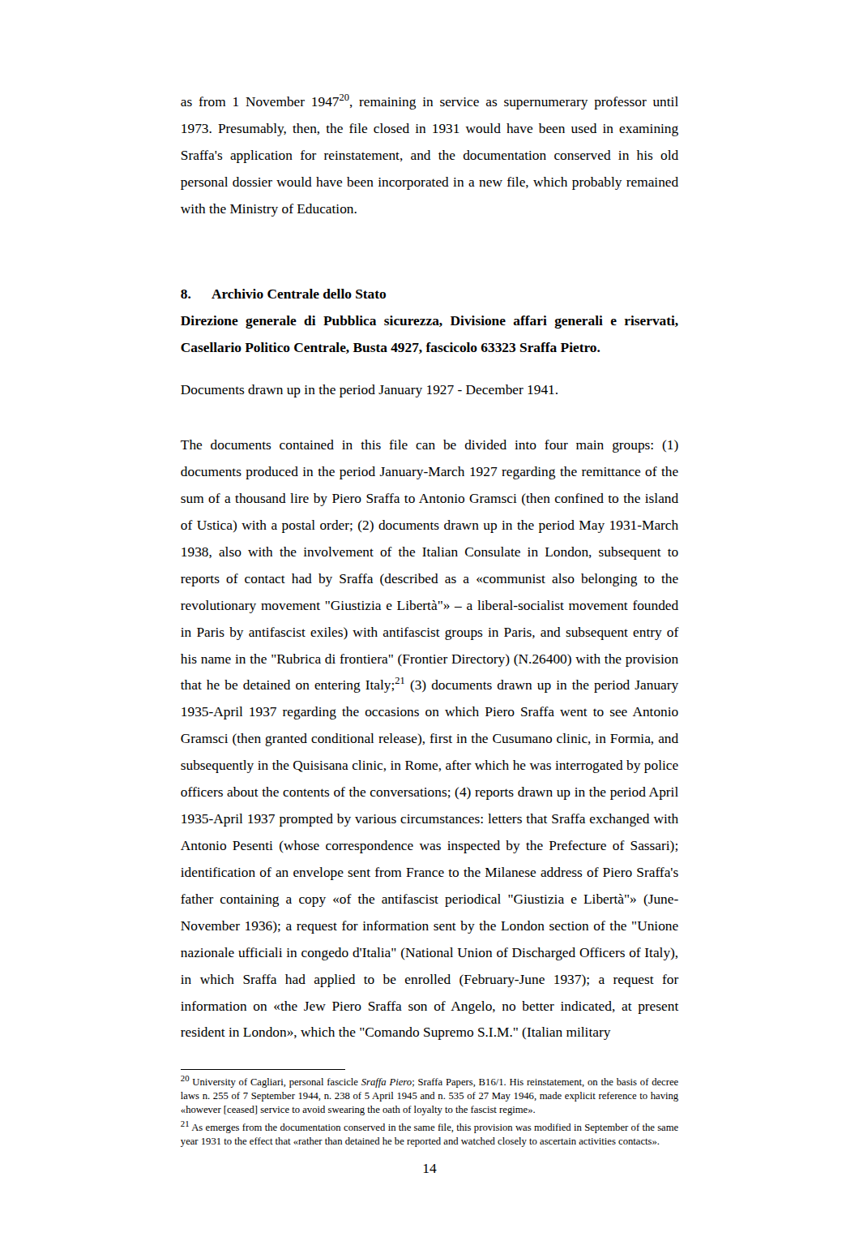as from 1 November 194720, remaining in service as supernumerary professor until 1973. Presumably, then, the file closed in 1931 would have been used in examining Sraffa's application for reinstatement, and the documentation conserved in his old personal dossier would have been incorporated in a new file, which probably remained with the Ministry of Education.
8. Archivio Centrale dello Stato
Direzione generale di Pubblica sicurezza, Divisione affari generali e riservati, Casellario Politico Centrale, Busta 4927, fascicolo 63323 Sraffa Pietro.
Documents drawn up in the period January 1927 - December 1941.
The documents contained in this file can be divided into four main groups: (1) documents produced in the period January-March 1927 regarding the remittance of the sum of a thousand lire by Piero Sraffa to Antonio Gramsci (then confined to the island of Ustica) with a postal order; (2) documents drawn up in the period May 1931-March 1938, also with the involvement of the Italian Consulate in London, subsequent to reports of contact had by Sraffa (described as a «communist also belonging to the revolutionary movement "Giustizia e Libertà"» – a liberal-socialist movement founded in Paris by antifascist exiles) with antifascist groups in Paris, and subsequent entry of his name in the "Rubrica di frontiera" (Frontier Directory) (N.26400) with the provision that he be detained on entering Italy;21 (3) documents drawn up in the period January 1935-April 1937 regarding the occasions on which Piero Sraffa went to see Antonio Gramsci (then granted conditional release), first in the Cusumano clinic, in Formia, and subsequently in the Quisisana clinic, in Rome, after which he was interrogated by police officers about the contents of the conversations; (4) reports drawn up in the period April 1935-April 1937 prompted by various circumstances: letters that Sraffa exchanged with Antonio Pesenti (whose correspondence was inspected by the Prefecture of Sassari); identification of an envelope sent from France to the Milanese address of Piero Sraffa's father containing a copy «of the antifascist periodical "Giustizia e Libertà"» (June-November 1936); a request for information sent by the London section of the "Unione nazionale ufficiali in congedo d'Italia" (National Union of Discharged Officers of Italy), in which Sraffa had applied to be enrolled (February-June 1937); a request for information on «the Jew Piero Sraffa son of Angelo, no better indicated, at present resident in London», which the "Comando Supremo S.I.M." (Italian military
20 University of Cagliari, personal fascicle Sraffa Piero; Sraffa Papers, B16/1. His reinstatement, on the basis of decree laws n. 255 of 7 September 1944, n. 238 of 5 April 1945 and n. 535 of 27 May 1946, made explicit reference to having «however [ceased] service to avoid swearing the oath of loyalty to the fascist regime».
21 As emerges from the documentation conserved in the same file, this provision was modified in September of the same year 1931 to the effect that «rather than detained he be reported and watched closely to ascertain activities contacts».
14